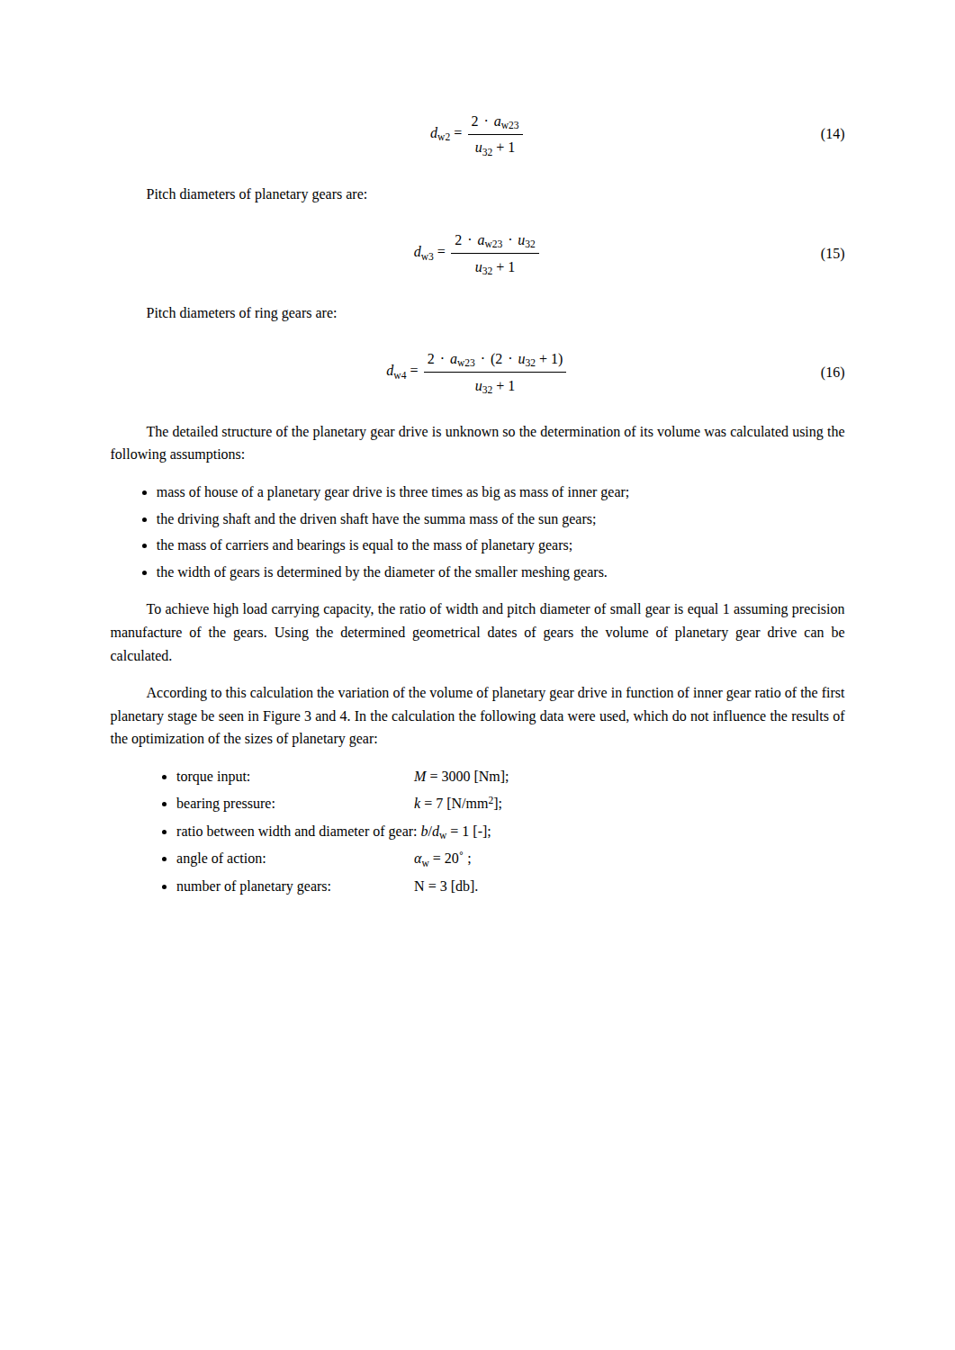dw2 = 2 · aw23 u32 + 1 (14)
Pitch diameters of planetary gears are:
dw3 = 2 · aw23 · u32 u32 + 1 (15)
Pitch diameters of ring gears are:
dw4 = 2 · aw23 · (2 · u32 + 1) u32 + 1 (16)
The detailed structure of the planetary gear drive is unknown so the determination of its volume was calculated using the following assumptions:
mass of house of a planetary gear drive is three times as big as mass of inner gear;
the driving shaft and the driven shaft have the summa mass of the sun gears;
the mass of carriers and bearings is equal to the mass of planetary gears;
the width of gears is determined by the diameter of the smaller meshing gears.
To achieve high load carrying capacity, the ratio of width and pitch diameter of small gear is equal 1 assuming precision manufacture of the gears. Using the determined geometrical dates of gears the volume of planetary gear drive can be calculated.
According to this calculation the variation of the volume of planetary gear drive in function of inner gear ratio of the first planetary stage be seen in Figure 3 and 4. In the calculation the following data were used, which do not influence the results of the optimization of the sizes of planetary gear:
torque input: M = 3000 [Nm];
bearing pressure: k = 7 [N/mm2];
ratio between width and diameter of gear: b/dw = 1 [-];
angle of action: αw = 20˚ ;
number of planetary gears: N = 3 [db].